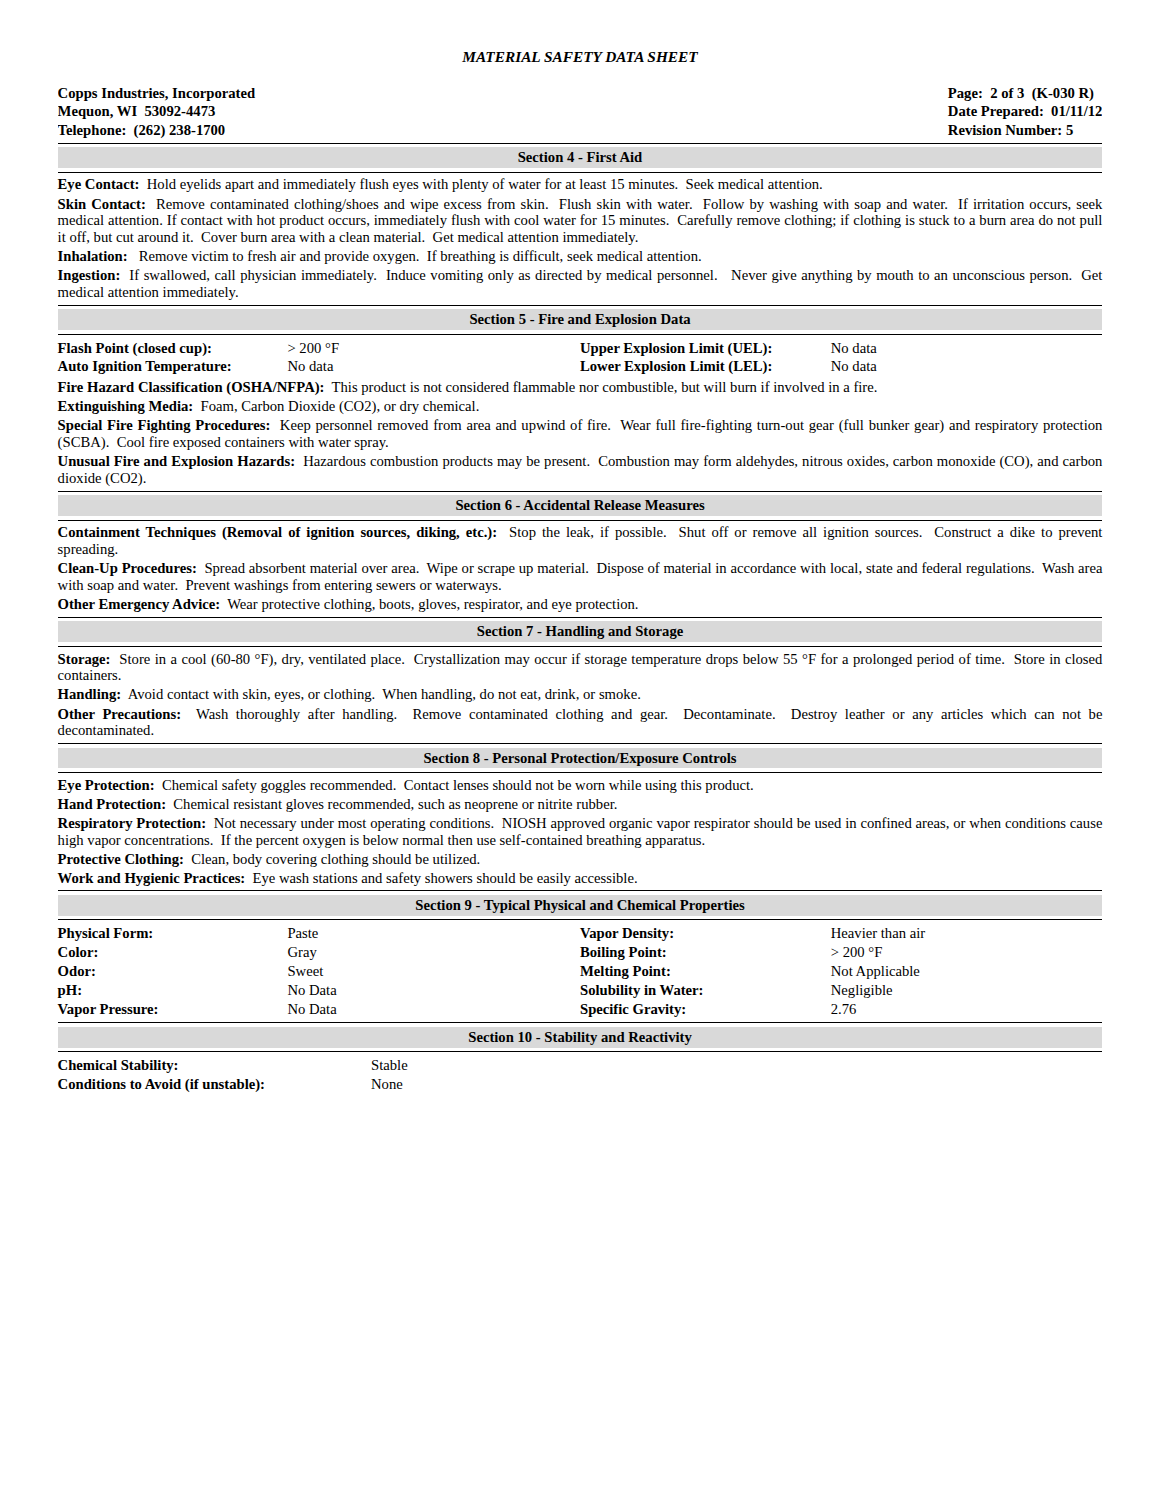MATERIAL SAFETY DATA SHEET
Copps Industries, Incorporated
Mequon, WI 53092-4473
Telephone: (262) 238-1700
Page: 2 of 3 (K-030 R)
Date Prepared: 01/11/12
Revision Number: 5
Section 4 - First Aid
Eye Contact: Hold eyelids apart and immediately flush eyes with plenty of water for at least 15 minutes. Seek medical attention.
Skin Contact: Remove contaminated clothing/shoes and wipe excess from skin. Flush skin with water. Follow by washing with soap and water. If irritation occurs, seek medical attention. If contact with hot product occurs, immediately flush with cool water for 15 minutes. Carefully remove clothing; if clothing is stuck to a burn area do not pull it off, but cut around it. Cover burn area with a clean material. Get medical attention immediately.
Inhalation: Remove victim to fresh air and provide oxygen. If breathing is difficult, seek medical attention.
Ingestion: If swallowed, call physician immediately. Induce vomiting only as directed by medical personnel. Never give anything by mouth to an unconscious person. Get medical attention immediately.
Section 5 - Fire and Explosion Data
| Flash Point (closed cup): | > 200 °F | Upper Explosion Limit (UEL): | No data |
| Auto Ignition Temperature: | No data | Lower Explosion Limit (LEL): | No data |
Fire Hazard Classification (OSHA/NFPA): This product is not considered flammable nor combustible, but will burn if involved in a fire.
Extinguishing Media: Foam, Carbon Dioxide (CO2), or dry chemical.
Special Fire Fighting Procedures: Keep personnel removed from area and upwind of fire. Wear full fire-fighting turn-out gear (full bunker gear) and respiratory protection (SCBA). Cool fire exposed containers with water spray.
Unusual Fire and Explosion Hazards: Hazardous combustion products may be present. Combustion may form aldehydes, nitrous oxides, carbon monoxide (CO), and carbon dioxide (CO2).
Section 6 - Accidental Release Measures
Containment Techniques (Removal of ignition sources, diking, etc.): Stop the leak, if possible. Shut off or remove all ignition sources. Construct a dike to prevent spreading.
Clean-Up Procedures: Spread absorbent material over area. Wipe or scrape up material. Dispose of material in accordance with local, state and federal regulations. Wash area with soap and water. Prevent washings from entering sewers or waterways.
Other Emergency Advice: Wear protective clothing, boots, gloves, respirator, and eye protection.
Section 7 - Handling and Storage
Storage: Store in a cool (60-80 °F), dry, ventilated place. Crystallization may occur if storage temperature drops below 55 °F for a prolonged period of time. Store in closed containers.
Handling: Avoid contact with skin, eyes, or clothing. When handling, do not eat, drink, or smoke.
Other Precautions: Wash thoroughly after handling. Remove contaminated clothing and gear. Decontaminate. Destroy leather or any articles which can not be decontaminated.
Section 8 - Personal Protection/Exposure Controls
Eye Protection: Chemical safety goggles recommended. Contact lenses should not be worn while using this product.
Hand Protection: Chemical resistant gloves recommended, such as neoprene or nitrite rubber.
Respiratory Protection: Not necessary under most operating conditions. NIOSH approved organic vapor respirator should be used in confined areas, or when conditions cause high vapor concentrations. If the percent oxygen is below normal then use self-contained breathing apparatus.
Protective Clothing: Clean, body covering clothing should be utilized.
Work and Hygienic Practices: Eye wash stations and safety showers should be easily accessible.
Section 9 - Typical Physical and Chemical Properties
| Physical Form: | Paste | Vapor Density: | Heavier than air |
| Color: | Gray | Boiling Point: | > 200 °F |
| Odor: | Sweet | Melting Point: | Not Applicable |
| pH: | No Data | Solubility in Water: | Negligible |
| Vapor Pressure: | No Data | Specific Gravity: | 2.76 |
Section 10 - Stability and Reactivity
| Chemical Stability: | Stable |
| Conditions to Avoid (if unstable): | None |